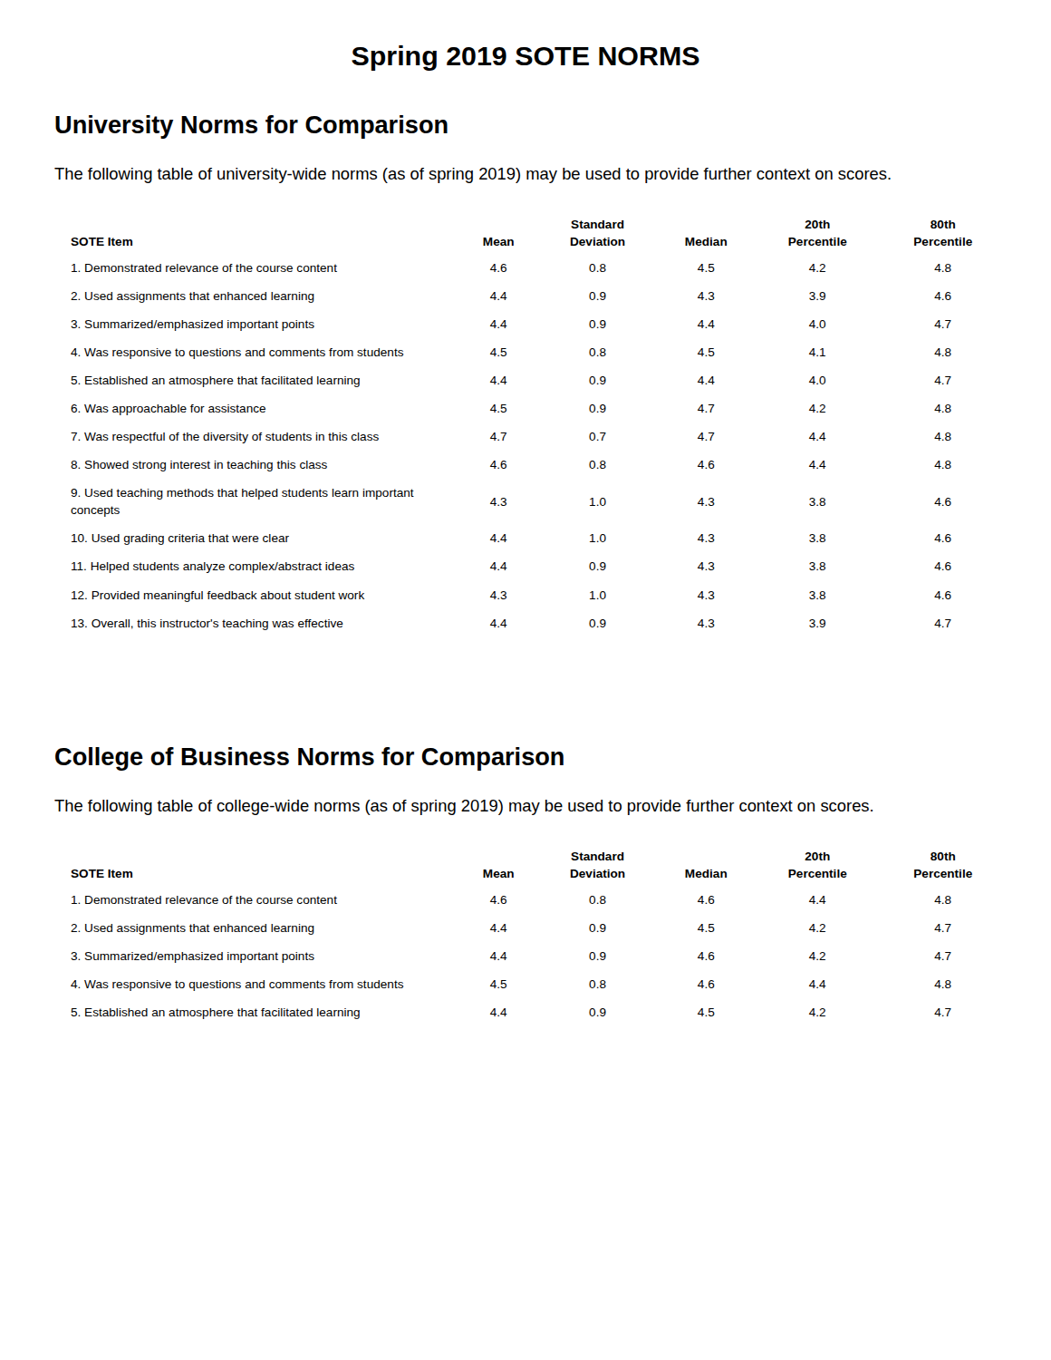Spring 2019 SOTE NORMS
University Norms for Comparison
The following table of university-wide norms (as of spring 2019) may be used to provide further context on scores.
| SOTE Item | Mean | Standard Deviation | Median | 20th Percentile | 80th Percentile |
| --- | --- | --- | --- | --- | --- |
| 1. Demonstrated relevance of the course content | 4.6 | 0.8 | 4.5 | 4.2 | 4.8 |
| 2. Used assignments that enhanced learning | 4.4 | 0.9 | 4.3 | 3.9 | 4.6 |
| 3. Summarized/emphasized important points | 4.4 | 0.9 | 4.4 | 4.0 | 4.7 |
| 4. Was responsive to questions and comments from students | 4.5 | 0.8 | 4.5 | 4.1 | 4.8 |
| 5. Established an atmosphere that facilitated learning | 4.4 | 0.9 | 4.4 | 4.0 | 4.7 |
| 6. Was approachable for assistance | 4.5 | 0.9 | 4.7 | 4.2 | 4.8 |
| 7. Was respectful of the diversity of students in this class | 4.7 | 0.7 | 4.7 | 4.4 | 4.8 |
| 8. Showed strong interest in teaching this class | 4.6 | 0.8 | 4.6 | 4.4 | 4.8 |
| 9. Used teaching methods that helped students learn important concepts | 4.3 | 1.0 | 4.3 | 3.8 | 4.6 |
| 10. Used grading criteria that were clear | 4.4 | 1.0 | 4.3 | 3.8 | 4.6 |
| 11. Helped students analyze complex/abstract ideas | 4.4 | 0.9 | 4.3 | 3.8 | 4.6 |
| 12. Provided meaningful feedback about student work | 4.3 | 1.0 | 4.3 | 3.8 | 4.6 |
| 13. Overall, this instructor's teaching was effective | 4.4 | 0.9 | 4.3 | 3.9 | 4.7 |
College of Business Norms for Comparison
The following table of college-wide norms (as of spring 2019) may be used to provide further context on scores.
| SOTE Item | Mean | Standard Deviation | Median | 20th Percentile | 80th Percentile |
| --- | --- | --- | --- | --- | --- |
| 1. Demonstrated relevance of the course content | 4.6 | 0.8 | 4.6 | 4.4 | 4.8 |
| 2. Used assignments that enhanced learning | 4.4 | 0.9 | 4.5 | 4.2 | 4.7 |
| 3. Summarized/emphasized important points | 4.4 | 0.9 | 4.6 | 4.2 | 4.7 |
| 4. Was responsive to questions and comments from students | 4.5 | 0.8 | 4.6 | 4.4 | 4.8 |
| 5. Established an atmosphere that facilitated learning | 4.4 | 0.9 | 4.5 | 4.2 | 4.7 |